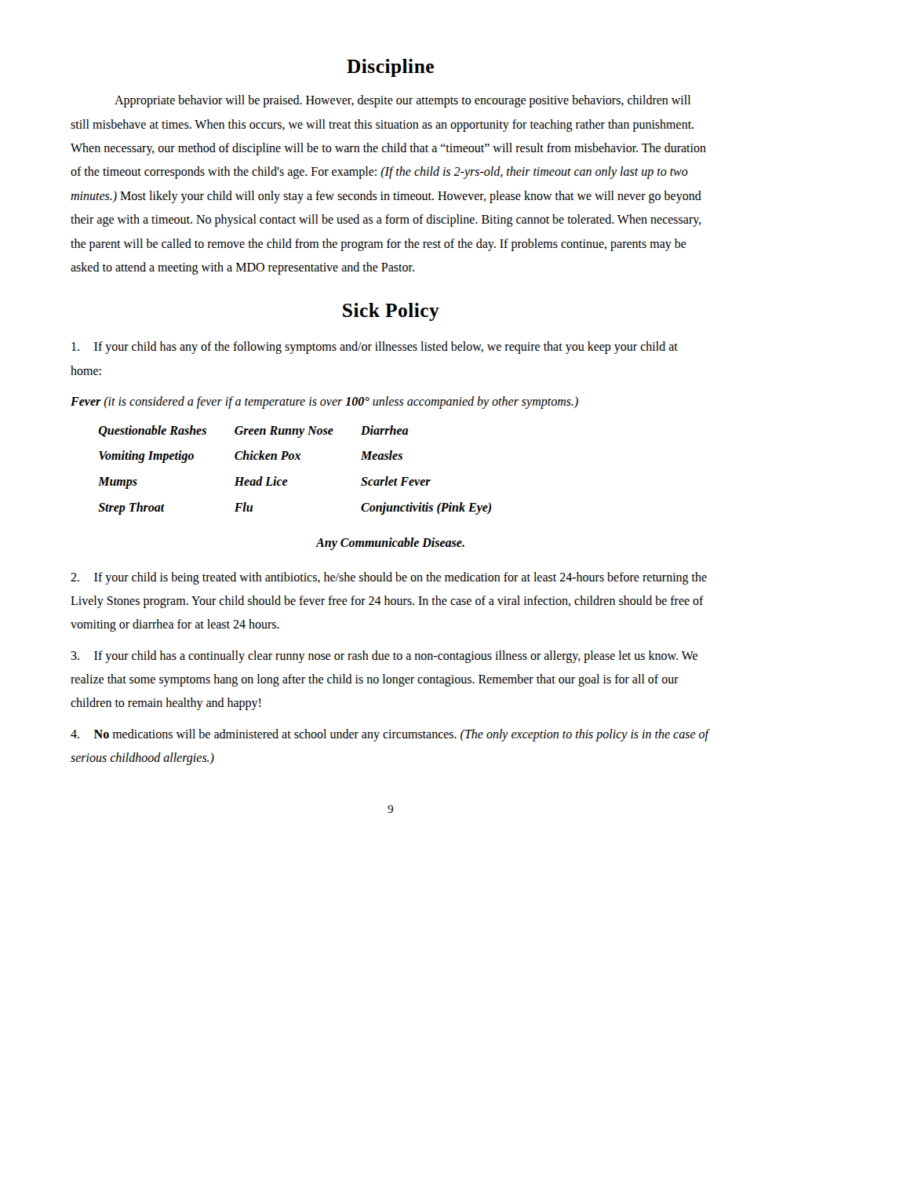Discipline
Appropriate behavior will be praised. However, despite our attempts to encourage positive behaviors, children will still misbehave at times. When this occurs, we will treat this situation as an opportunity for teaching rather than punishment. When necessary, our method of discipline will be to warn the child that a “timeout” will result from misbehavior. The duration of the timeout corresponds with the child's age. For example: (If the child is 2-yrs-old, their timeout can only last up to two minutes.) Most likely your child will only stay a few seconds in timeout. However, please know that we will never go beyond their age with a timeout. No physical contact will be used as a form of discipline. Biting cannot be tolerated. When necessary, the parent will be called to remove the child from the program for the rest of the day. If problems continue, parents may be asked to attend a meeting with a MDO representative and the Pastor.
Sick Policy
1. If your child has any of the following symptoms and/or illnesses listed below, we require that you keep your child at home:
Fever (it is considered a fever if a temperature is over 100° unless accompanied by other symptoms.)
| Questionable Rashes | Green Runny Nose | Diarrhea |
| Vomiting Impetigo | Chicken Pox | Measles |
| Mumps | Head Lice | Scarlet Fever |
| Strep Throat | Flu | Conjunctivitis (Pink Eye) |
Any Communicable Disease.
2. If your child is being treated with antibiotics, he/she should be on the medication for at least 24-hours before returning the Lively Stones program. Your child should be fever free for 24 hours. In the case of a viral infection, children should be free of vomiting or diarrhea for at least 24 hours.
3. If your child has a continually clear runny nose or rash due to a non-contagious illness or allergy, please let us know. We realize that some symptoms hang on long after the child is no longer contagious. Remember that our goal is for all of our children to remain healthy and happy!
4. No medications will be administered at school under any circumstances. (The only exception to this policy is in the case of serious childhood allergies.)
9